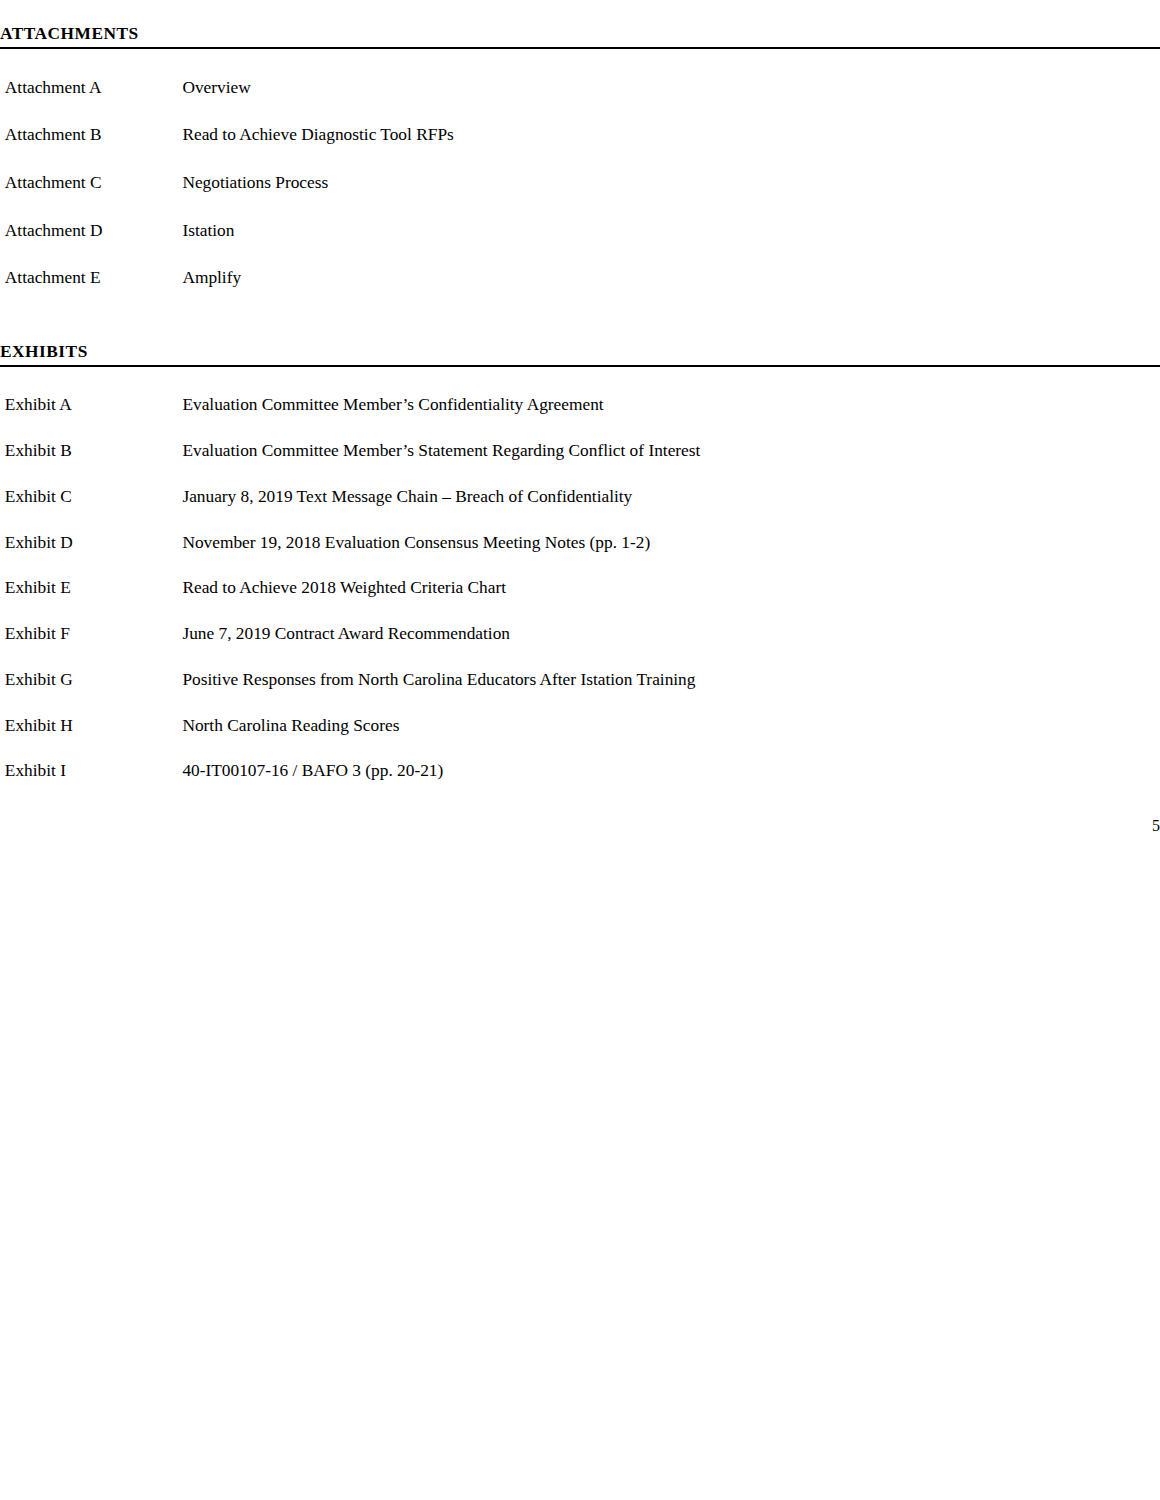ATTACHMENTS
Attachment A
Overview
Attachment B
Read to Achieve Diagnostic Tool RFPs
Attachment C
Negotiations Process
Attachment D
Istation
Attachment E
Amplify
EXHIBITS
Exhibit A
Evaluation Committee Member’s Confidentiality Agreement
Exhibit B
Evaluation Committee Member’s Statement Regarding Conflict of Interest
Exhibit C
January 8, 2019 Text Message Chain – Breach of Confidentiality
Exhibit D
November 19, 2018 Evaluation Consensus Meeting Notes (pp. 1-2)
Exhibit E
Read to Achieve 2018 Weighted Criteria Chart
Exhibit F
June 7, 2019 Contract Award Recommendation
Exhibit G
Positive Responses from North Carolina Educators After Istation Training
Exhibit H
North Carolina Reading Scores
Exhibit I
40-IT00107-16 / BAFO 3 (pp. 20-21)
5